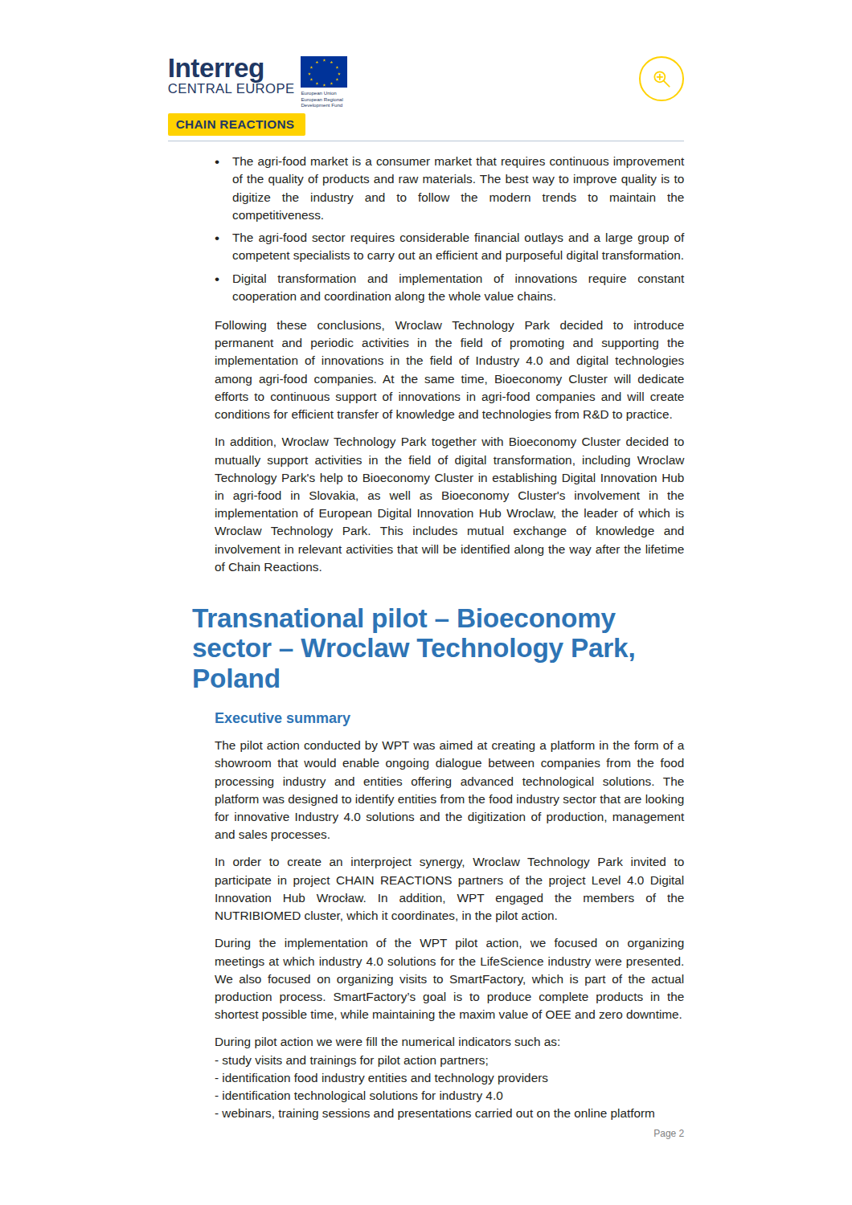Interreg CENTRAL EUROPE
European Union
European Regional
Development Fund
CHAIN REACTIONS
The agri-food market is a consumer market that requires continuous improvement of the quality of products and raw materials. The best way to improve quality is to digitize the industry and to follow the modern trends to maintain the competitiveness.
The agri-food sector requires considerable financial outlays and a large group of competent specialists to carry out an efficient and purposeful digital transformation.
Digital transformation and implementation of innovations require constant cooperation and coordination along the whole value chains.
Following these conclusions, Wroclaw Technology Park decided to introduce permanent and periodic activities in the field of promoting and supporting the implementation of innovations in the field of Industry 4.0 and digital technologies among agri-food companies. At the same time, Bioeconomy Cluster will dedicate efforts to continuous support of innovations in agri-food companies and will create conditions for efficient transfer of knowledge and technologies from R&D to practice.
In addition, Wroclaw Technology Park together with Bioeconomy Cluster decided to mutually support activities in the field of digital transformation, including Wroclaw Technology Park's help to Bioeconomy Cluster in establishing Digital Innovation Hub in agri-food in Slovakia, as well as Bioeconomy Cluster's involvement in the implementation of European Digital Innovation Hub Wroclaw, the leader of which is Wroclaw Technology Park. This includes mutual exchange of knowledge and involvement in relevant activities that will be identified along the way after the lifetime of Chain Reactions.
Transnational pilot – Bioeconomy sector – Wroclaw Technology Park, Poland
Executive summary
The pilot action conducted by WPT was aimed at creating a platform in the form of a showroom that would enable ongoing dialogue between companies from the food processing industry and entities offering advanced technological solutions. The platform was designed to identify entities from the food industry sector that are looking for innovative Industry 4.0 solutions and the digitization of production, management and sales processes.
In order to create an interproject synergy, Wroclaw Technology Park invited to participate in project CHAIN REACTIONS partners of the project Level 4.0 Digital Innovation Hub Wrocław. In addition, WPT engaged the members of the NUTRIBIOMED cluster, which it coordinates, in the pilot action.
During the implementation of the WPT pilot action, we focused on organizing meetings at which industry 4.0 solutions for the LifeScience industry were presented. We also focused on organizing visits to SmartFactory, which is part of the actual production process. SmartFactory’s goal is to produce complete products in the shortest possible time, while maintaining the maxim value of OEE and zero downtime.
During pilot action we were fill the numerical indicators such as:
- study visits and trainings for pilot action partners;
- identification food industry entities and technology providers
- identification technological solutions for industry 4.0
- webinars, training sessions and presentations carried out on the online platform
Page 2